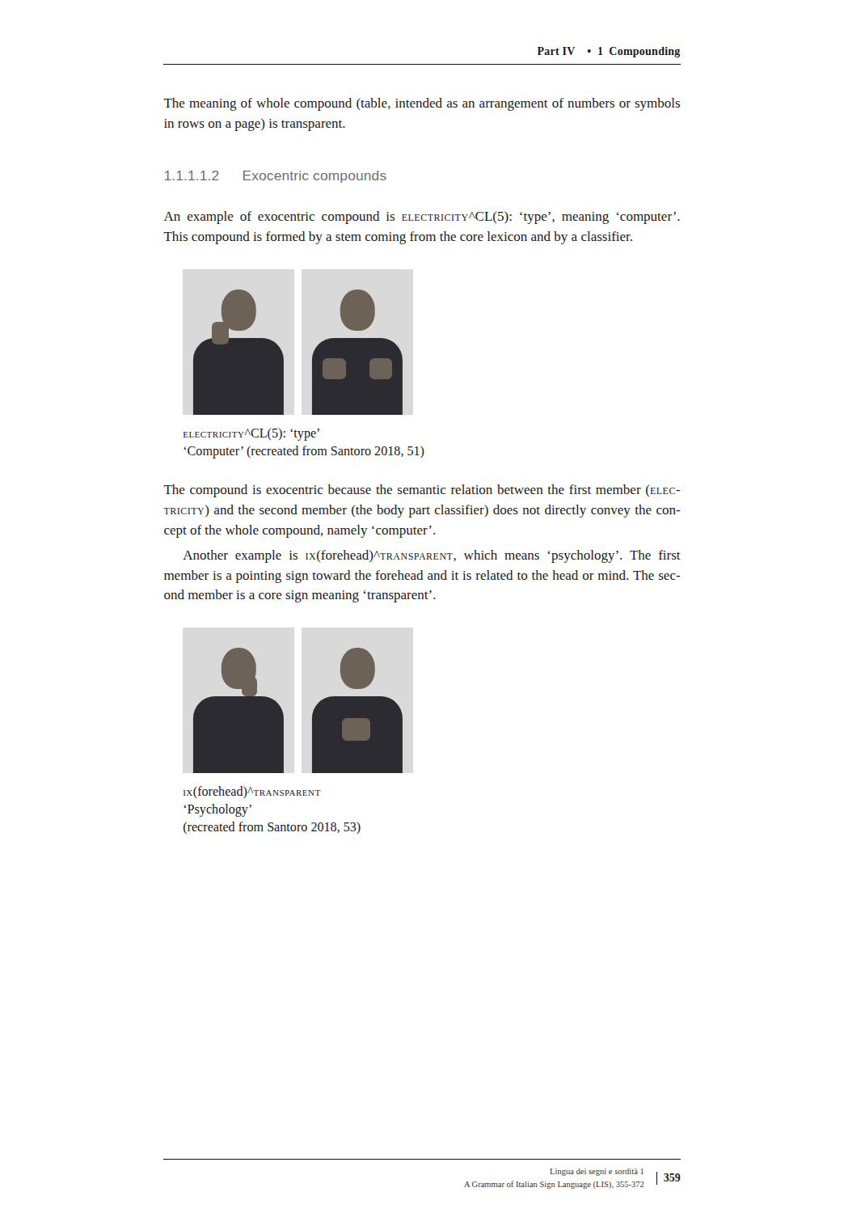Part IV•1 Compounding
The meaning of whole compound (table, intended as an arrangement of numbers or symbols in rows on a page) is transparent.
1.1.1.1.2 Exocentric compounds
An example of exocentric compound is electricity^CL(5): ‘type’, meaning ‘computer’. This compound is formed by a stem coming from the core lexicon and by a classifier.
electricity^CL(5): ‘type’ ‘Computer’ (recreated from Santoro 2018, 51)
The compound is exocentric because the semantic relation between the first member (electricity) and the second member (the body part classifier) does not directly convey the concept of the whole compound, namely ‘computer’.
Another example is ix(forehead)^transparent, which means ‘psychology’. The first member is a pointing sign toward the forehead and it is related to the head or mind. The second member is a core sign meaning ‘transparent’.
ix(forehead)^transparent ‘Psychology’ (recreated from Santoro 2018, 53)
Lingua dei segni e sordità 1
A Grammar of Italian Sign Language (LIS), 355-372
359